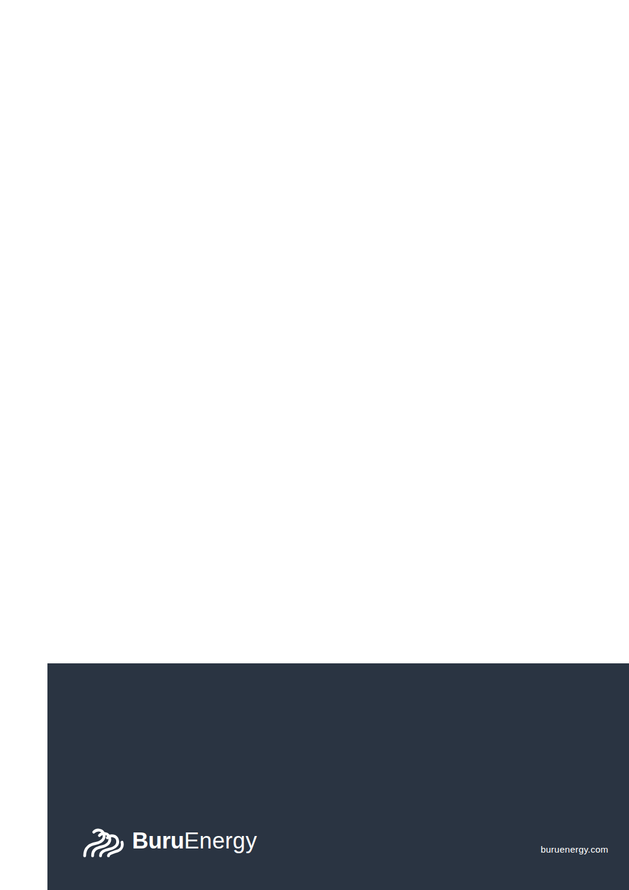Buru Energy
buruenergy.com